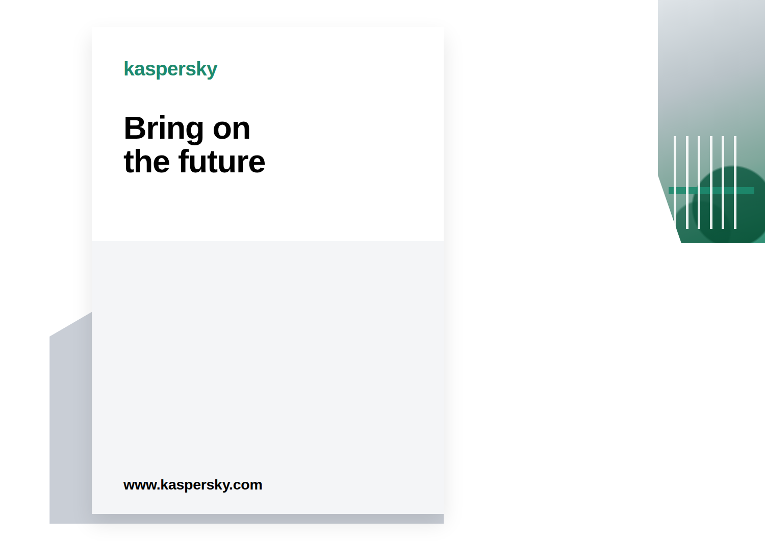kaspersky
Bring on
the future
www.kaspersky.com